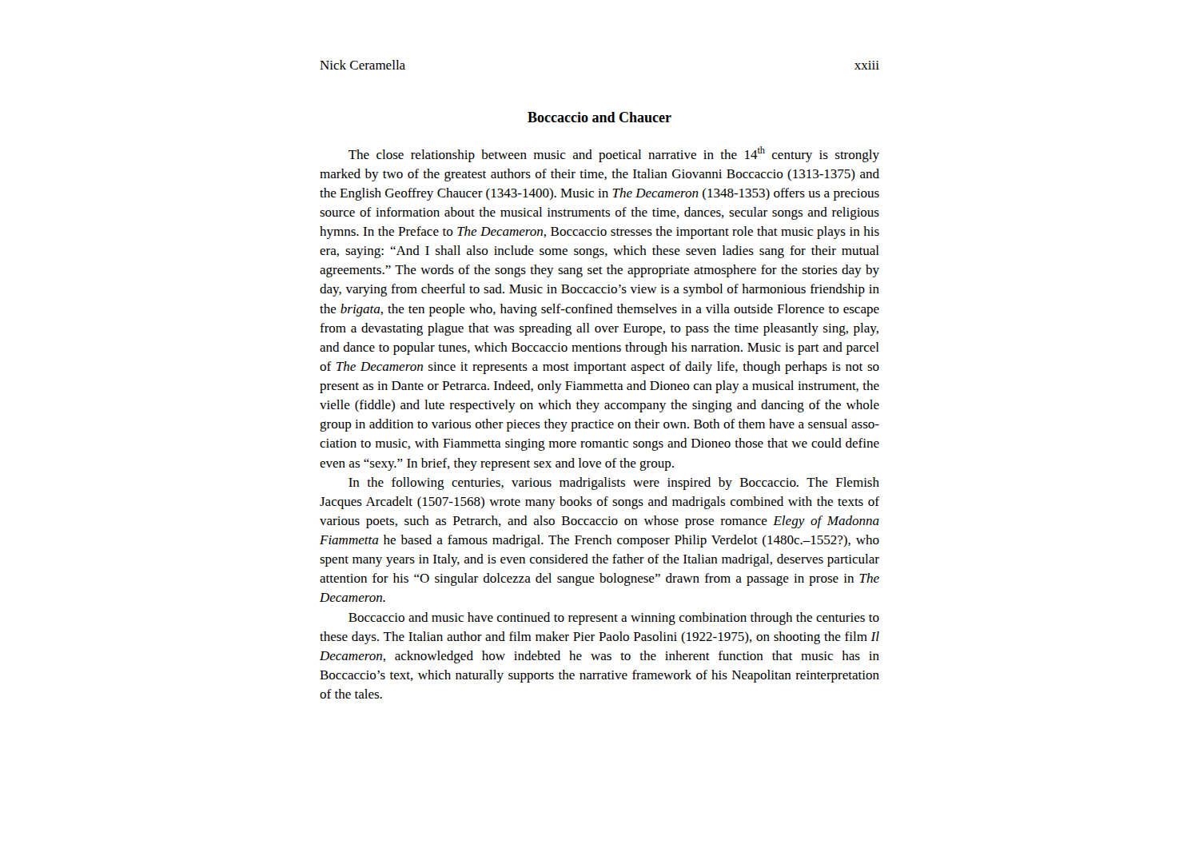Nick Ceramella xxiii
Boccaccio and Chaucer
The close relationship between music and poetical narrative in the 14th century is strongly marked by two of the greatest authors of their time, the Italian Giovanni Boccaccio (1313-1375) and the English Geoffrey Chaucer (1343-1400). Music in The Decameron (1348-1353) offers us a precious source of information about the musical instruments of the time, dances, secular songs and religious hymns. In the Preface to The Decameron, Boccaccio stresses the important role that music plays in his era, saying: “And I shall also include some songs, which these seven ladies sang for their mutual agreements.” The words of the songs they sang set the appropriate atmosphere for the stories day by day, varying from cheerful to sad. Music in Boccaccio’s view is a symbol of harmonious friendship in the brigata, the ten people who, having self-confined themselves in a villa outside Florence to escape from a devastating plague that was spreading all over Europe, to pass the time pleasantly sing, play, and dance to popular tunes, which Boccaccio mentions through his narration. Music is part and parcel of The Decameron since it represents a most important aspect of daily life, though perhaps is not so present as in Dante or Petrarca. Indeed, only Fiammetta and Dioneo can play a musical instrument, the vielle (fiddle) and lute respectively on which they accompany the singing and dancing of the whole group in addition to various other pieces they practice on their own. Both of them have a sensual association to music, with Fiammetta singing more romantic songs and Dioneo those that we could define even as “sexy.” In brief, they represent sex and love of the group.
In the following centuries, various madrigalists were inspired by Boccaccio. The Flemish Jacques Arcadelt (1507-1568) wrote many books of songs and madrigals combined with the texts of various poets, such as Petrarch, and also Boccaccio on whose prose romance Elegy of Madonna Fiammetta he based a famous madrigal. The French composer Philip Verdelot (1480c.–1552?), who spent many years in Italy, and is even considered the father of the Italian madrigal, deserves particular attention for his “O singular dolcezza del sangue bolognese” drawn from a passage in prose in The Decameron.
Boccaccio and music have continued to represent a winning combination through the centuries to these days. The Italian author and film maker Pier Paolo Pasolini (1922-1975), on shooting the film Il Decameron, acknowledged how indebted he was to the inherent function that music has in Boccaccio’s text, which naturally supports the narrative framework of his Neapolitan reinterpretation of the tales.